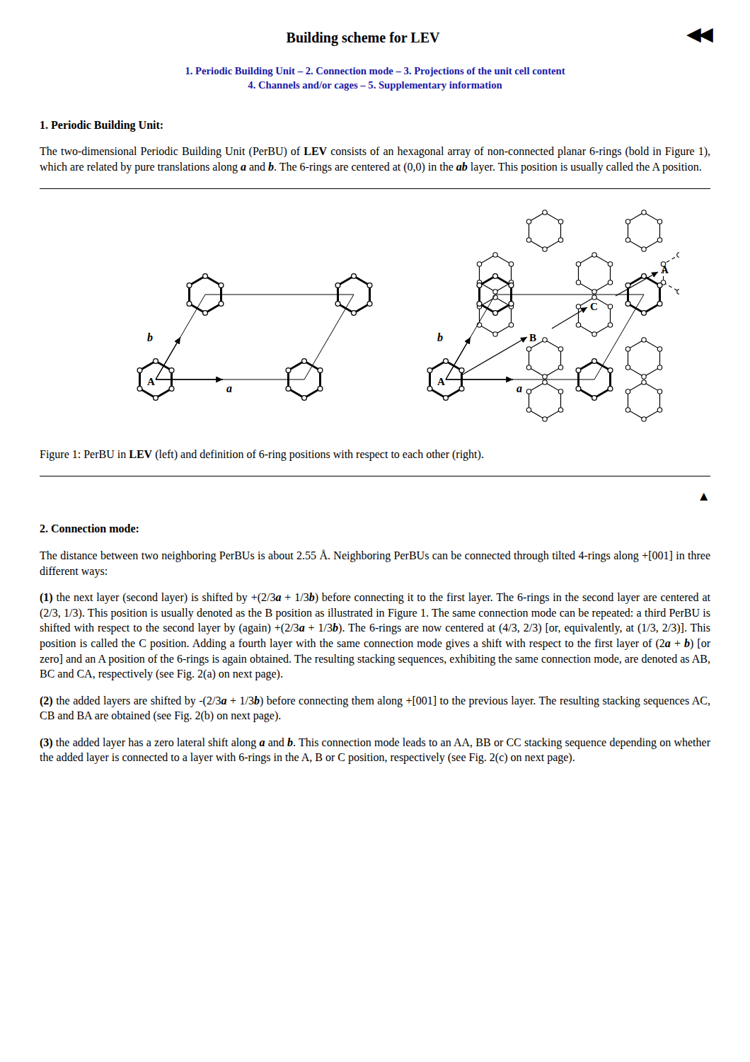◀◀
Building scheme for LEV
1. Periodic Building Unit – 2. Connection mode – 3. Projections of the unit cell content
4. Channels and/or cages – 5. Supplementary information
1. Periodic Building Unit:
The two-dimensional Periodic Building Unit (PerBU) of LEV consists of an hexagonal array of non-connected planar 6-rings (bold in Figure 1), which are related by pure translations along a and b. The 6-rings are centered at (0,0) in the ab layer. This position is usually called the A position.
a b A a b A B C A
Figure 1: PerBU in LEV (left) and definition of 6-ring positions with respect to each other (right).
▲
2. Connection mode:
The distance between two neighboring PerBUs is about 2.55 Å. Neighboring PerBUs can be connected through tilted 4-rings along +[001] in three different ways:
(1) the next layer (second layer) is shifted by +(2/3a + 1/3b) before connecting it to the first layer. The 6-rings in the second layer are centered at (2/3, 1/3). This position is usually denoted as the B position as illustrated in Figure 1. The same connection mode can be repeated: a third PerBU is shifted with respect to the second layer by (again) +(2/3a + 1/3b). The 6-rings are now centered at (4/3, 2/3) [or, equivalently, at (1/3, 2/3)]. This position is called the C position. Adding a fourth layer with the same connection mode gives a shift with respect to the first layer of (2a + b) [or zero] and an A position of the 6-rings is again obtained. The resulting stacking sequences, exhibiting the same connection mode, are denoted as AB, BC and CA, respectively (see Fig. 2(a) on next page).
(2) the added layers are shifted by -(2/3a + 1/3b) before connecting them along +[001] to the previous layer. The resulting stacking sequences AC, CB and BA are obtained (see Fig. 2(b) on next page).
(3) the added layer has a zero lateral shift along a and b. This connection mode leads to an AA, BB or CC stacking sequence depending on whether the added layer is connected to a layer with 6-rings in the A, B or C position, respectively (see Fig. 2(c) on next page).